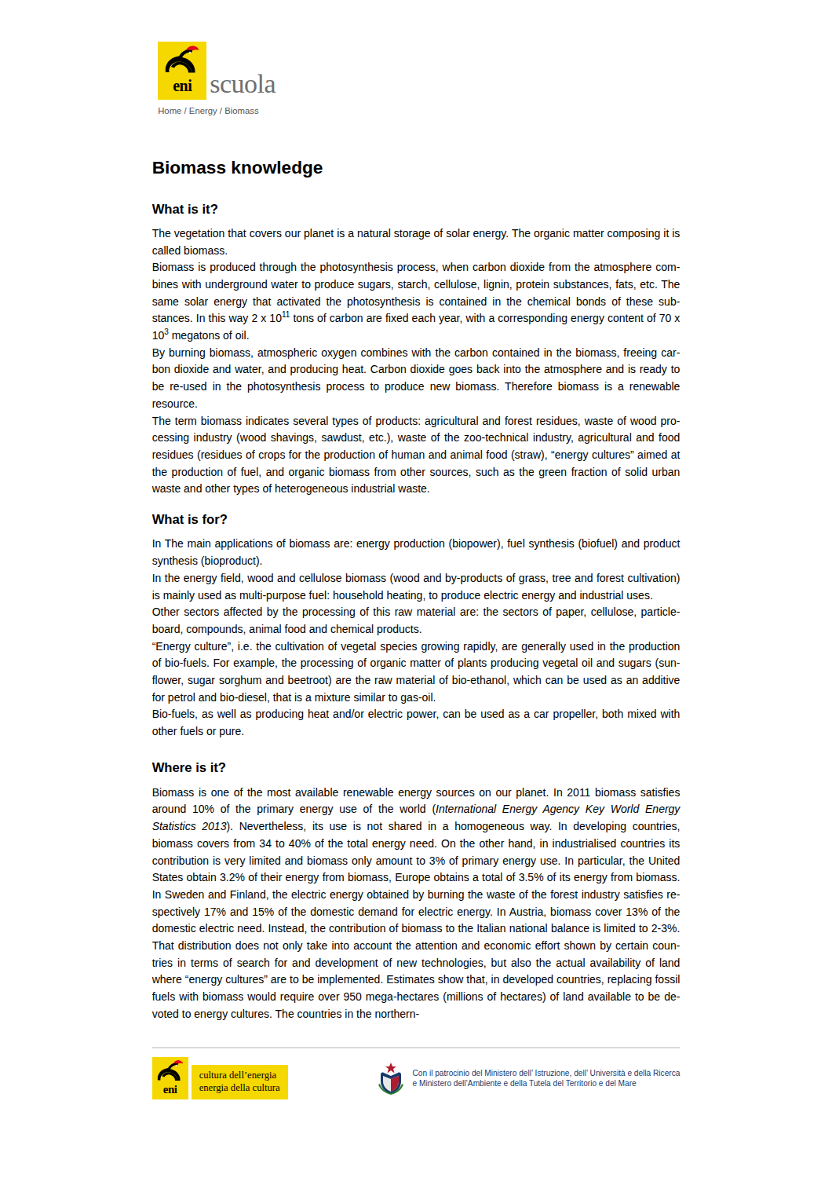eni
scuola
Home / Energy / Biomass
Biomass knowledge
What is it?
The vegetation that covers our planet is a natural storage of solar energy. The organic matter composing it is called biomass.
Biomass is produced through the photosynthesis process, when carbon dioxide from the atmosphere combines with underground water to produce sugars, starch, cellulose, lignin, protein substances, fats, etc. The same solar energy that activated the photosynthesis is contained in the chemical bonds of these substances. In this way 2 x 1011 tons of carbon are fixed each year, with a corresponding energy content of 70 x 103 megatons of oil.
By burning biomass, atmospheric oxygen combines with the carbon contained in the biomass, freeing carbon dioxide and water, and producing heat. Carbon dioxide goes back into the atmosphere and is ready to be re-used in the photosynthesis process to produce new biomass. Therefore biomass is a renewable resource.
The term biomass indicates several types of products: agricultural and forest residues, waste of wood processing industry (wood shavings, sawdust, etc.), waste of the zoo-technical industry, agricultural and food residues (residues of crops for the production of human and animal food (straw), “energy cultures” aimed at the production of fuel, and organic biomass from other sources, such as the green fraction of solid urban waste and other types of heterogeneous industrial waste.
What is for?
In The main applications of biomass are: energy production (biopower), fuel synthesis (biofuel) and product synthesis (bioproduct).
In the energy field, wood and cellulose biomass (wood and by-products of grass, tree and forest cultivation) is mainly used as multi-purpose fuel: household heating, to produce electric energy and industrial uses.
Other sectors affected by the processing of this raw material are: the sectors of paper, cellulose, particle-board, compounds, animal food and chemical products.
“Energy culture”, i.e. the cultivation of vegetal species growing rapidly, are generally used in the production of bio-fuels. For example, the processing of organic matter of plants producing vegetal oil and sugars (sunflower, sugar sorghum and beetroot) are the raw material of bio-ethanol, which can be used as an additive for petrol and bio-diesel, that is a mixture similar to gas-oil.
Bio-fuels, as well as producing heat and/or electric power, can be used as a car propeller, both mixed with other fuels or pure.
Where is it?
Biomass is one of the most available renewable energy sources on our planet. In 2011 biomass satisfies around 10% of the primary energy use of the world (International Energy Agency Key World Energy Statistics 2013). Nevertheless, its use is not shared in a homogeneous way. In developing countries, biomass covers from 34 to 40% of the total energy need. On the other hand, in industrialised countries its contribution is very limited and biomass only amount to 3% of primary energy use. In particular, the United States obtain 3.2% of their energy from biomass, Europe obtains a total of 3.5% of its energy from biomass. In Sweden and Finland, the electric energy obtained by burning the waste of the forest industry satisfies respectively 17% and 15% of the domestic demand for electric energy. In Austria, biomass cover 13% of the domestic electric need. Instead, the contribution of biomass to the Italian national balance is limited to 2-3%. That distribution does not only take into account the attention and economic effort shown by certain countries in terms of search for and development of new technologies, but also the actual availability of land where “energy cultures” are to be implemented. Estimates show that, in developed countries, replacing fossil fuels with biomass would require over 950 mega-hectares (millions of hectares) of land available to be devoted to energy cultures. The countries in the northern-
eni
cultura dell’energia energia della cultura
Con il patrocinio del Ministero dell’ Istruzione, dell’ Università e della Ricerca e Ministero dell’Ambiente e della Tutela del Territorio e del Mare